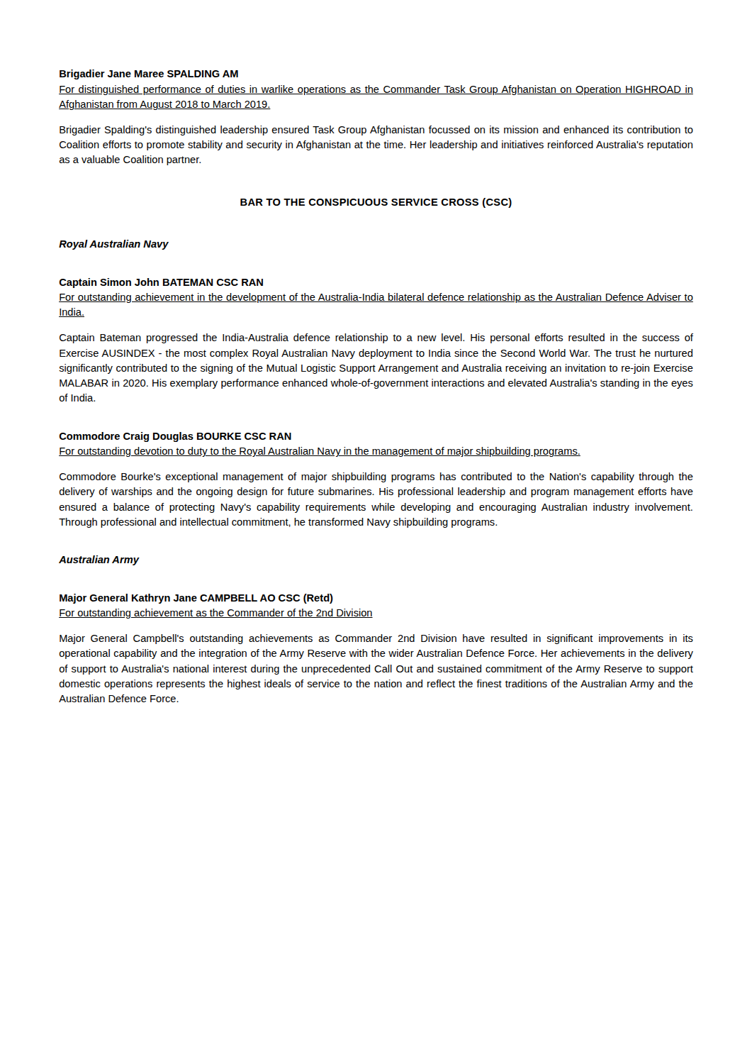Brigadier Jane Maree SPALDING AM
For distinguished performance of duties in warlike operations as the Commander Task Group Afghanistan on Operation HIGHROAD in Afghanistan from August 2018 to March 2019.
Brigadier Spalding's distinguished leadership ensured Task Group Afghanistan focussed on its mission and enhanced its contribution to Coalition efforts to promote stability and security in Afghanistan at the time. Her leadership and initiatives reinforced Australia's reputation as a valuable Coalition partner.
BAR TO THE CONSPICUOUS SERVICE CROSS (CSC)
Royal Australian Navy
Captain Simon John BATEMAN CSC RAN
For outstanding achievement in the development of the Australia-India bilateral defence relationship as the Australian Defence Adviser to India.
Captain Bateman progressed the India-Australia defence relationship to a new level. His personal efforts resulted in the success of Exercise AUSINDEX - the most complex Royal Australian Navy deployment to India since the Second World War. The trust he nurtured significantly contributed to the signing of the Mutual Logistic Support Arrangement and Australia receiving an invitation to re-join Exercise MALABAR in 2020. His exemplary performance enhanced whole-of-government interactions and elevated Australia's standing in the eyes of India.
Commodore Craig Douglas BOURKE CSC RAN
For outstanding devotion to duty to the Royal Australian Navy in the management of major shipbuilding programs.
Commodore Bourke's exceptional management of major shipbuilding programs has contributed to the Nation's capability through the delivery of warships and the ongoing design for future submarines. His professional leadership and program management efforts have ensured a balance of protecting Navy's capability requirements while developing and encouraging Australian industry involvement. Through professional and intellectual commitment, he transformed Navy shipbuilding programs.
Australian Army
Major General Kathryn Jane CAMPBELL AO CSC (Retd)
For outstanding achievement as the Commander of the 2nd Division
Major General Campbell's outstanding achievements as Commander 2nd Division have resulted in significant improvements in its operational capability and the integration of the Army Reserve with the wider Australian Defence Force. Her achievements in the delivery of support to Australia's national interest during the unprecedented Call Out and sustained commitment of the Army Reserve to support domestic operations represents the highest ideals of service to the nation and reflect the finest traditions of the Australian Army and the Australian Defence Force.